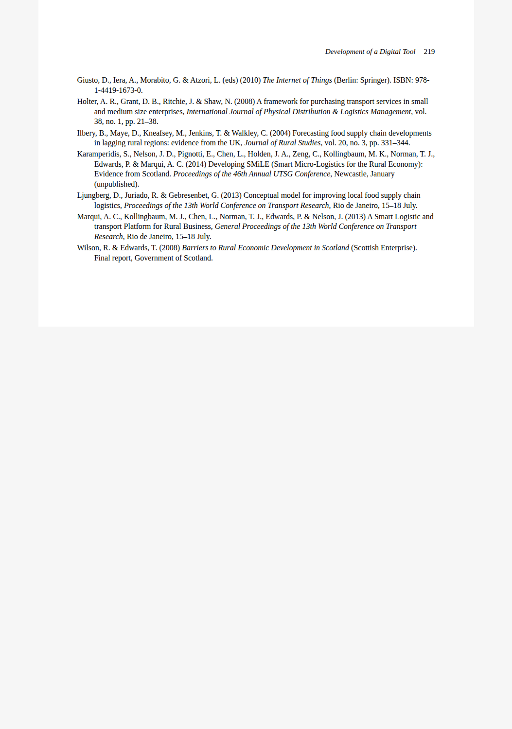Development of a Digital Tool 219
Giusto, D., Iera, A., Morabito, G. & Atzori, L. (eds) (2010) The Internet of Things (Berlin: Springer). ISBN: 978-1-4419-1673-0.
Holter, A. R., Grant, D. B., Ritchie, J. & Shaw, N. (2008) A framework for purchasing transport services in small and medium size enterprises, International Journal of Physical Distribution & Logistics Management, vol. 38, no. 1, pp. 21–38.
Ilbery, B., Maye, D., Kneafsey, M., Jenkins, T. & Walkley, C. (2004) Forecasting food supply chain developments in lagging rural regions: evidence from the UK, Journal of Rural Studies, vol. 20, no. 3, pp. 331–344.
Karamperidis, S., Nelson, J. D., Pignotti, E., Chen, L., Holden, J. A., Zeng, C., Kollingbaum, M. K., Norman, T. J., Edwards, P. & Marqui, A. C. (2014) Developing SMiLE (Smart Micro-Logistics for the Rural Economy): Evidence from Scotland. Proceedings of the 46th Annual UTSG Conference, Newcastle, January (unpublished).
Ljungberg, D., Juriado, R. & Gebresenbet, G. (2013) Conceptual model for improving local food supply chain logistics, Proceedings of the 13th World Conference on Transport Research, Rio de Janeiro, 15–18 July.
Marqui, A. C., Kollingbaum, M. J., Chen, L., Norman, T. J., Edwards, P. & Nelson, J. (2013) A Smart Logistic and transport Platform for Rural Business, General Proceedings of the 13th World Conference on Transport Research, Rio de Janeiro, 15–18 July.
Wilson, R. & Edwards, T. (2008) Barriers to Rural Economic Development in Scotland (Scottish Enterprise). Final report, Government of Scotland.